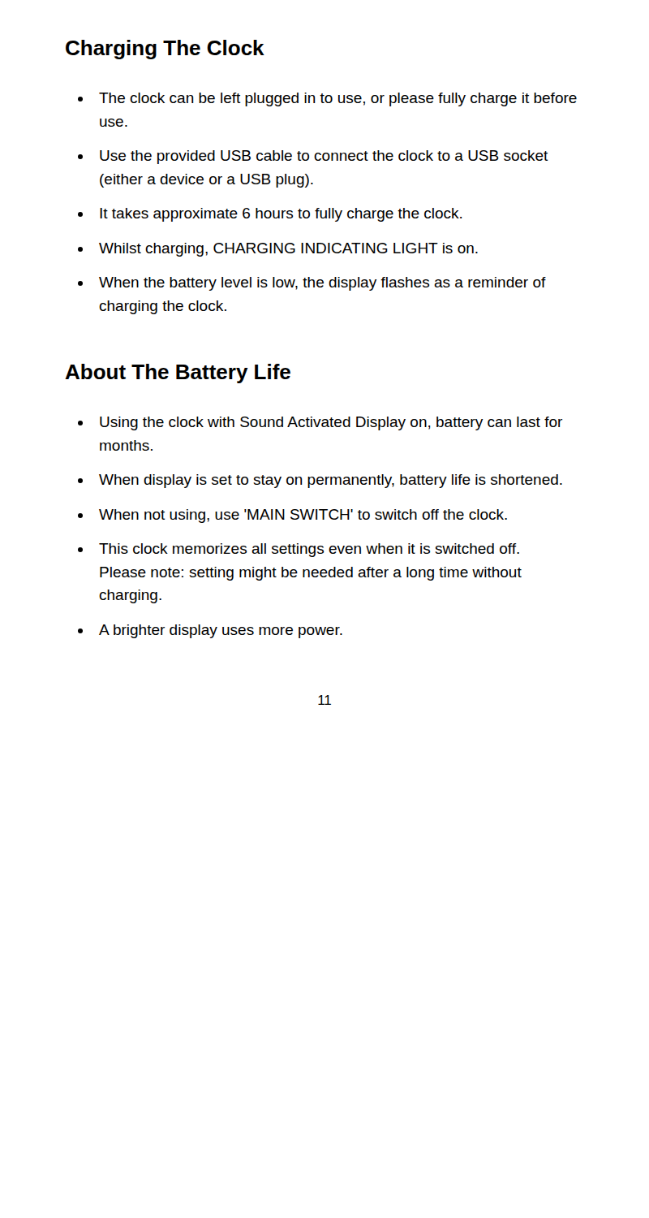Charging The Clock
The clock can be left plugged in to use, or please fully charge it before use.
Use the provided USB cable to connect the clock to a USB socket (either a device or a USB plug).
It takes approximate 6 hours to fully charge the clock.
Whilst charging, CHARGING INDICATING LIGHT is on.
When the battery level is low, the display flashes as a reminder of charging the clock.
About The Battery Life
Using the clock with Sound Activated Display on, battery can last for months.
When display is set to stay on permanently, battery life is shortened.
When not using, use 'MAIN SWITCH' to switch off the clock.
This clock memorizes all settings even when it is switched off.Please note: setting might be needed after a long time without charging.
A brighter display uses more power.
11